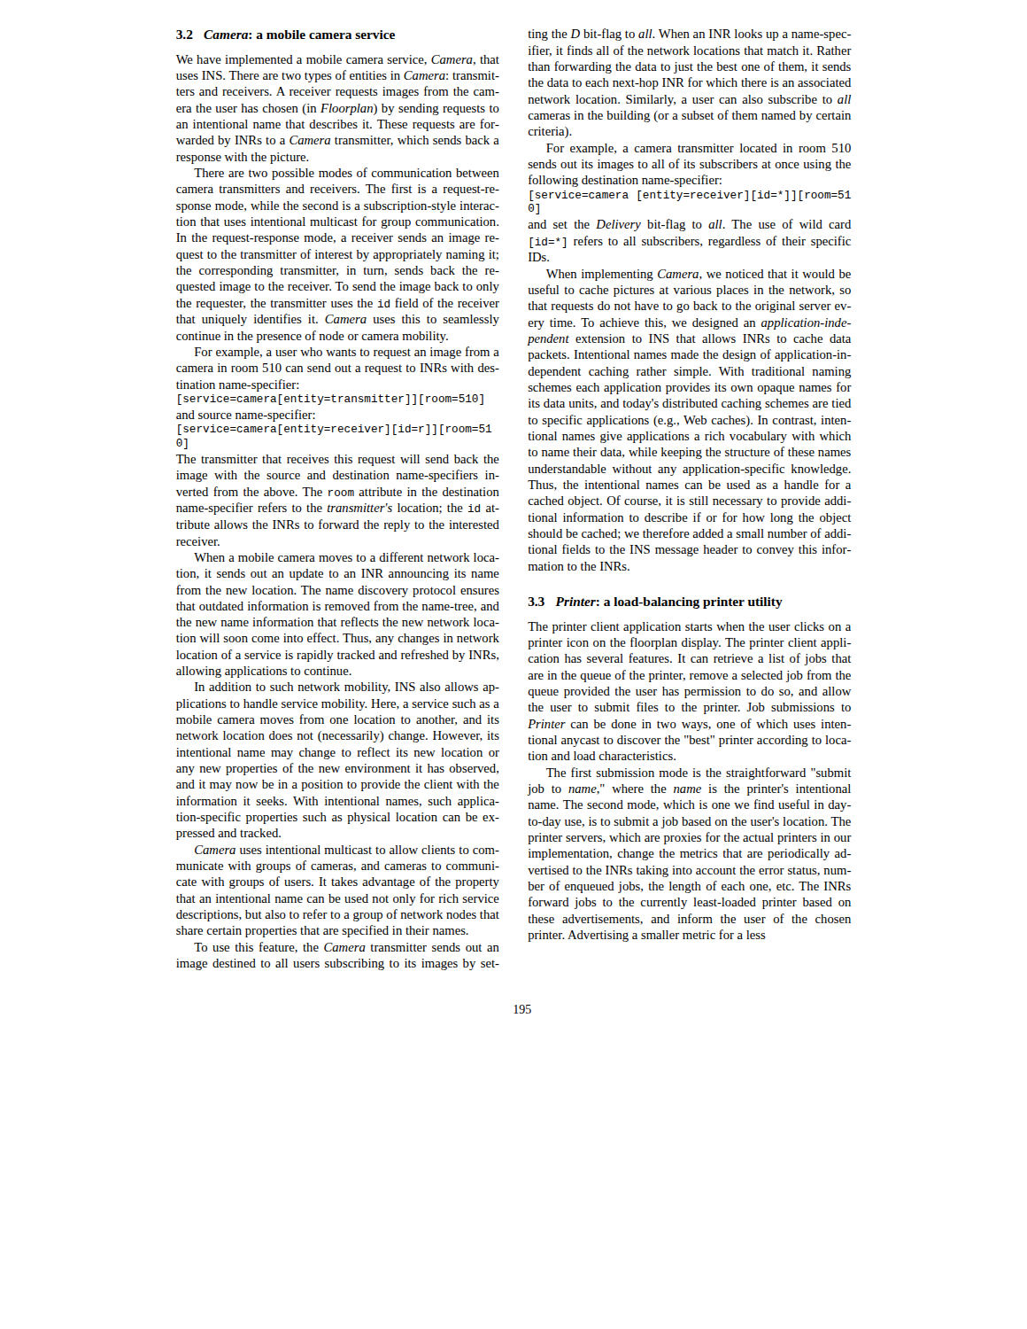3.2 Camera: a mobile camera service
We have implemented a mobile camera service, Camera, that uses INS. There are two types of entities in Camera: transmitters and receivers. A receiver requests images from the camera the user has chosen (in Floorplan) by sending requests to an intentional name that describes it. These requests are forwarded by INRs to a Camera transmitter, which sends back a response with the picture.
There are two possible modes of communication between camera transmitters and receivers. The first is a request-response mode, while the second is a subscription-style interaction that uses intentional multicast for group communication. In the request-response mode, a receiver sends an image request to the transmitter of interest by appropriately naming it; the corresponding transmitter, in turn, sends back the requested image to the receiver. To send the image back to only the requester, the transmitter uses the id field of the receiver that uniquely identifies it. Camera uses this to seamlessly continue in the presence of node or camera mobility.
For example, a user who wants to request an image from a camera in room 510 can send out a request to INRs with destination name-specifier:
[service=camera[entity=transmitter]][room=510]
and source name-specifier:
[service=camera[entity=receiver][id=r]][room=510]
The transmitter that receives this request will send back the image with the source and destination name-specifiers inverted from the above. The room attribute in the destination name-specifier refers to the transmitter's location; the id attribute allows the INRs to forward the reply to the interested receiver.
When a mobile camera moves to a different network location, it sends out an update to an INR announcing its name from the new location. The name discovery protocol ensures that outdated information is removed from the name-tree, and the new name information that reflects the new network location will soon come into effect. Thus, any changes in network location of a service is rapidly tracked and refreshed by INRs, allowing applications to continue.
In addition to such network mobility, INS also allows applications to handle service mobility. Here, a service such as a mobile camera moves from one location to another, and its network location does not (necessarily) change. However, its intentional name may change to reflect its new location or any new properties of the new environment it has observed, and it may now be in a position to provide the client with the information it seeks. With intentional names, such application-specific properties such as physical location can be expressed and tracked.
Camera uses intentional multicast to allow clients to communicate with groups of cameras, and cameras to communicate with groups of users. It takes advantage of the property that an intentional name can be used not only for rich service descriptions, but also to refer to a group of network nodes that share certain properties that are specified in their names.
To use this feature, the Camera transmitter sends out an image destined to all users subscribing to its images by setting the D bit-flag to all. When an INR looks up a name-specifier, it finds all of the network locations that match it. Rather than forwarding the data to just the best one of them, it sends the data to each next-hop INR for which there is an associated network location. Similarly, a user can also subscribe to all cameras in the building (or a subset of them named by certain criteria).
For example, a camera transmitter located in room 510 sends out its images to all of its subscribers at once using the following destination name-specifier:
[service=camera [entity=receiver][id=*]][room=510]
and set the Delivery bit-flag to all. The use of wild card [id=*] refers to all subscribers, regardless of their specific IDs.
When implementing Camera, we noticed that it would be useful to cache pictures at various places in the network, so that requests do not have to go back to the original server every time. To achieve this, we designed an application-independent extension to INS that allows INRs to cache data packets. Intentional names made the design of application-independent caching rather simple. With traditional naming schemes each application provides its own opaque names for its data units, and today's distributed caching schemes are tied to specific applications (e.g., Web caches). In contrast, intentional names give applications a rich vocabulary with which to name their data, while keeping the structure of these names understandable without any application-specific knowledge. Thus, the intentional names can be used as a handle for a cached object. Of course, it is still necessary to provide additional information to describe if or for how long the object should be cached; we therefore added a small number of additional fields to the INS message header to convey this information to the INRs.
3.3 Printer: a load-balancing printer utility
The printer client application starts when the user clicks on a printer icon on the floorplan display. The printer client application has several features. It can retrieve a list of jobs that are in the queue of the printer, remove a selected job from the queue provided the user has permission to do so, and allow the user to submit files to the printer. Job submissions to Printer can be done in two ways, one of which uses intentional anycast to discover the "best" printer according to location and load characteristics.
The first submission mode is the straightforward "submit job to name," where the name is the printer's intentional name. The second mode, which is one we find useful in day-to-day use, is to submit a job based on the user's location. The printer servers, which are proxies for the actual printers in our implementation, change the metrics that are periodically advertised to the INRs taking into account the error status, number of enqueued jobs, the length of each one, etc. The INRs forward jobs to the currently least-loaded printer based on these advertisements, and inform the user of the chosen printer. Advertising a smaller metric for a less
195